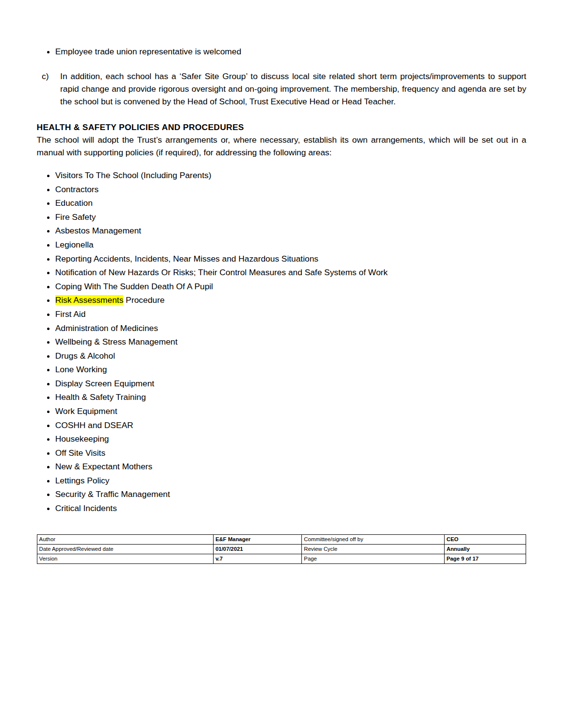Employee trade union representative is welcomed
c)
In addition, each school has a ‘Safer Site Group’ to discuss local site related short term projects/improvements to support rapid change and provide rigorous oversight and on-going improvement. The membership, frequency and agenda are set by the school but is convened by the Head of School, Trust Executive Head or Head Teacher.
HEALTH & SAFETY POLICIES AND PROCEDURES
The school will adopt the Trust’s arrangements or, where necessary, establish its own arrangements, which will be set out in a manual with supporting policies (if required), for addressing the following areas:
Visitors To The School (Including Parents)
Contractors
Education
Fire Safety
Asbestos Management
Legionella
Reporting Accidents, Incidents, Near Misses and Hazardous Situations
Notification of New Hazards Or Risks; Their Control Measures and Safe Systems of Work
Coping With The Sudden Death Of A Pupil
Risk Assessments Procedure
First Aid
Administration of Medicines
Wellbeing & Stress Management
Drugs & Alcohol
Lone Working
Display Screen Equipment
Health & Safety Training
Work Equipment
COSHH and DSEAR
Housekeeping
Off Site Visits
New & Expectant Mothers
Lettings Policy
Security & Traffic Management
Critical Incidents
| Author | E&F Manager | Committee/signed off by | CEO |
| Date Approved/Reviewed date | 01/07/2021 | Review Cycle | Annually |
| Version | v.7 | Page | Page 9 of 17 |